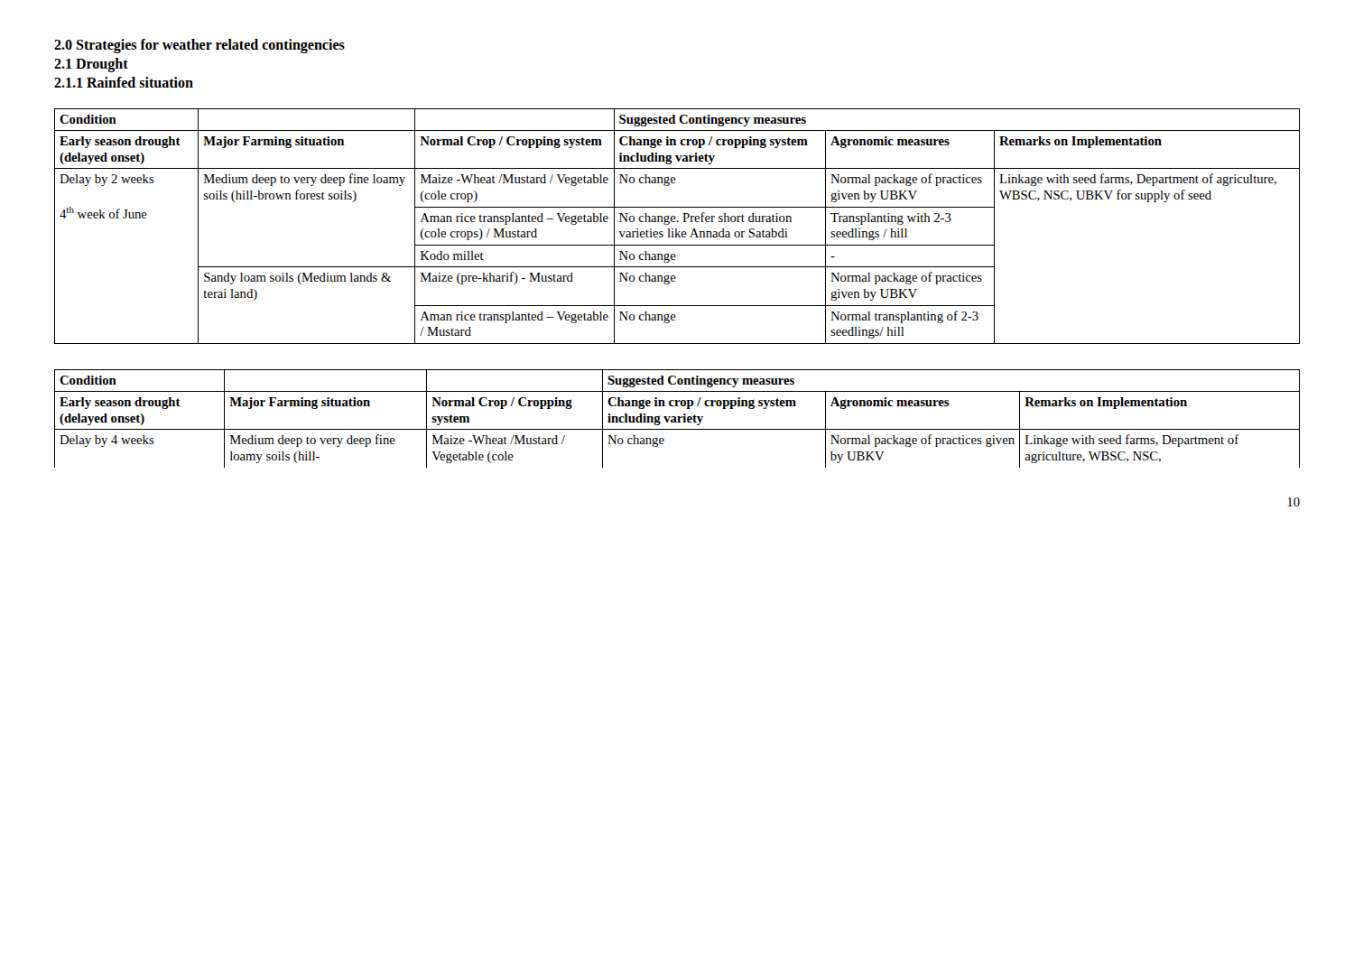2.0 Strategies for weather related contingencies
2.1 Drought
2.1.1 Rainfed situation
| Condition | | | Suggested Contingency measures |
| --- | --- | --- | --- |
| Early season drought (delayed onset) | Major Farming situation | Normal Crop / Cropping system | Change in crop / cropping system including variety | Agronomic measures | Remarks on Implementation |
| Delay by 2 weeks 4 th week of June | Medium deep to very deep fine loamy soils (hill-brown forest soils) | Maize -Wheat /Mustard / Vegetable (cole crop) | No change | Normal package of practices given by UBKV | Linkage with seed farms, Department of agriculture, WBSC, NSC, UBKV for supply of seed |
| Aman rice transplanted – Vegetable (cole crops) / Mustard | No change. Prefer short duration varieties like Annada or Satabdi | Transplanting with 2-3 seedlings / hill |
| Kodo millet | No change | - |
| Sandy loam soils (Medium lands & terai land) | Maize (pre-kharif) - Mustard | No change | Normal package of practices given by UBKV |
| Aman rice transplanted – Vegetable / Mustard | No change | Normal transplanting of 2-3 seedlings/ hill |
| Condition | | | Suggested Contingency measures |
| --- | --- | --- | --- |
| Early season drought (delayed onset) | Major Farming situation | Normal Crop / Cropping system | Change in crop / cropping system including variety | Agronomic measures | Remarks on Implementation |
| Delay by 4 weeks | Medium deep to very deep fine loamy soils (hill- | Maize -Wheat /Mustard / Vegetable (cole | No change | Normal package of practices given by UBKV | Linkage with seed farms, Department of agriculture, WBSC, NSC, |
10